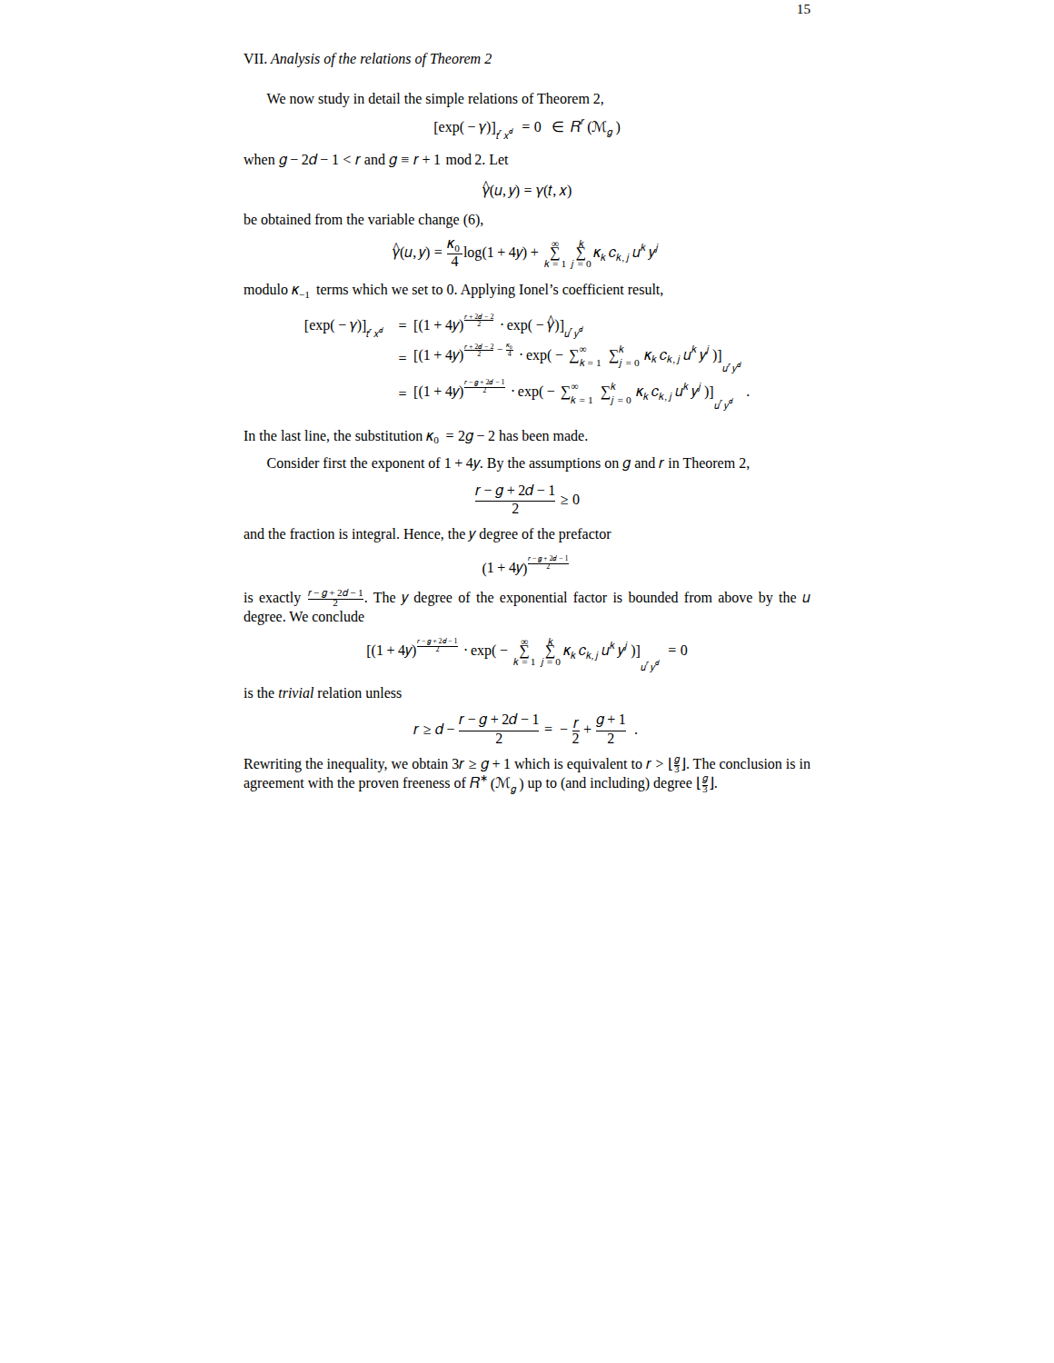15
VII. Analysis of the relations of Theorem 2
We now study in detail the simple relations of Theorem 2,
[ exp⁡(−γ) ] trxd = 0 ∈ Rr (ℳg)
when g−2d−1<r and g≡r+1mod2. Let
γ^ (u,y) = γ(t,x)
be obtained from the variable change (6),
γ^ (u,y) = κ04 log⁡(1+4y) + ∑ k=1 ∞ ∑ j=0 k κk ck,j uk yj
modulo κ−1 terms which we set to 0. Applying Ionel’s coefficient result,
| [ exp ⁡ ( − γ ) ] t r x d | = | [ ( 1 + 4 y ) r + 2 d − 2 2 ⋅ exp ⁡ ( − γ ^ ) ] u r y d |
| | = | [ ( 1 + 4 y ) r + 2 d − 2 2 − κ 0 4 ⋅ exp ⁡ ( − ∑ k = 1 ∞ ∑ j = 0 k κ k c k , j u k y j ) ] u r y d |
| | = | [ ( 1 + 4 y ) r − g + 2 d − 1 2 ⋅ exp ⁡ ( − ∑ k = 1 ∞ ∑ j = 0 k κ k c k , j u k y j ) ] u r y d . |
In the last line, the substitution κ0=2g−2 has been made.
Consider first the exponent of 1+4y. By the assumptions on g and r in Theorem 2,
r−g+2d−1 2 ≥ 0
and the fraction is integral. Hence, the y degree of the prefactor
(1+4y) r−g+2d−12
is exactly r−g+2d−12. The y degree of the exponential factor is bounded from above by the u degree. We conclude
[ (1+4y) r−g+2d−12 ⋅ exp⁡(− ∑k=1∞ ∑j=0k κk ck,j uk yj ) ] uryd = 0
is the trivial relation unless
r ≥ d − r−g+2d−12 = − r2 + g+12 .
Rewriting the inequality, we obtain 3r≥g+1 which is equivalent to r>⌊g3⌋. The conclusion is in agreement with the proven freeness of R∗(ℳg) up to (and including) degree ⌊g3⌋.